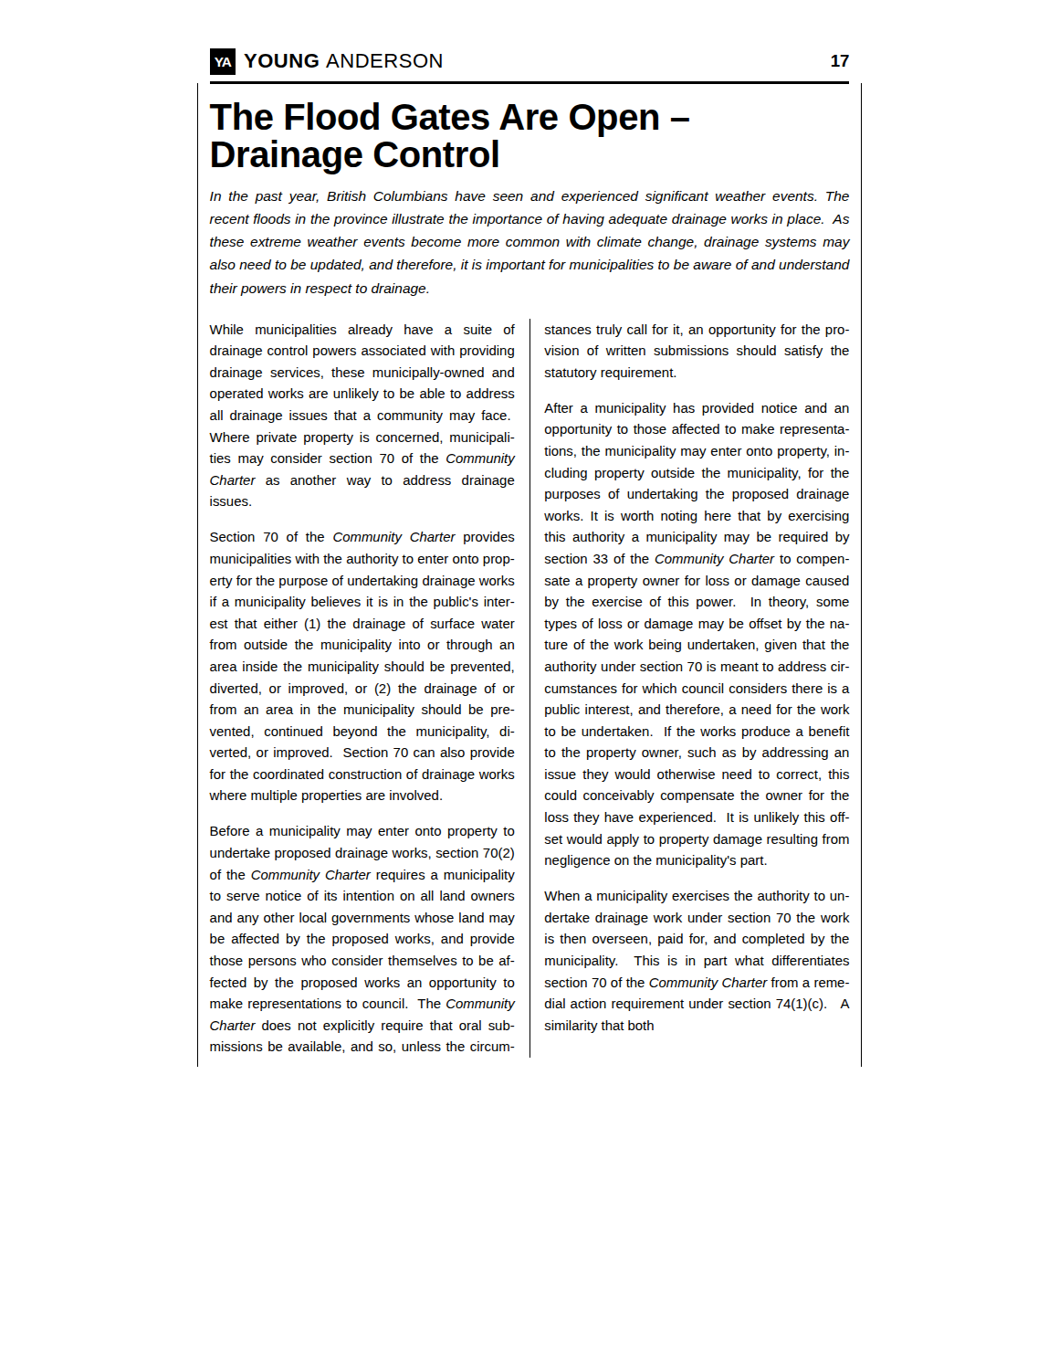YA
YOUNG ANDERSON
17
The Flood Gates Are Open – Drainage Control
In the past year, British Columbians have seen and experienced significant weather events. The recent floods in the province illustrate the importance of having adequate drainage works in place. As these extreme weather events become more common with climate change, drainage systems may also need to be updated, and therefore, it is important for municipalities to be aware of and understand their powers in respect to drainage.
While municipalities already have a suite of drainage control powers associated with providing drainage services, these municipally-owned and operated works are unlikely to be able to address all drainage issues that a community may face. Where private property is concerned, municipalities may consider section 70 of the Community Charter as another way to address drainage issues.
Section 70 of the Community Charter provides municipalities with the authority to enter onto property for the purpose of undertaking drainage works if a municipality believes it is in the public's interest that either (1) the drainage of surface water from outside the municipality into or through an area inside the municipality should be prevented, diverted, or improved, or (2) the drainage of or from an area in the municipality should be prevented, continued beyond the municipality, diverted, or improved. Section 70 can also provide for the coordinated construction of drainage works where multiple properties are involved.
Before a municipality may enter onto property to undertake proposed drainage works, section 70(2) of the Community Charter requires a municipality to serve notice of its intention on all land owners and any other local governments whose land may be affected by the proposed works, and provide those persons who consider themselves to be affected by the proposed works an opportunity to make representations to council. The Community Charter does not explicitly require that oral submissions be available, and so, unless the circumstances truly call for it, an opportunity for the provision of written submissions should satisfy the statutory requirement.
After a municipality has provided notice and an opportunity to those affected to make representations, the municipality may enter onto property, including property outside the municipality, for the purposes of undertaking the proposed drainage works. It is worth noting here that by exercising this authority a municipality may be required by section 33 of the Community Charter to compensate a property owner for loss or damage caused by the exercise of this power. In theory, some types of loss or damage may be offset by the nature of the work being undertaken, given that the authority under section 70 is meant to address circumstances for which council considers there is a public interest, and therefore, a need for the work to be undertaken. If the works produce a benefit to the property owner, such as by addressing an issue they would otherwise need to correct, this could conceivably compensate the owner for the loss they have experienced. It is unlikely this offset would apply to property damage resulting from negligence on the municipality's part.
When a municipality exercises the authority to undertake drainage work under section 70 the work is then overseen, paid for, and completed by the municipality. This is in part what differentiates section 70 of the Community Charter from a remedial action requirement under section 74(1)(c). A similarity that both